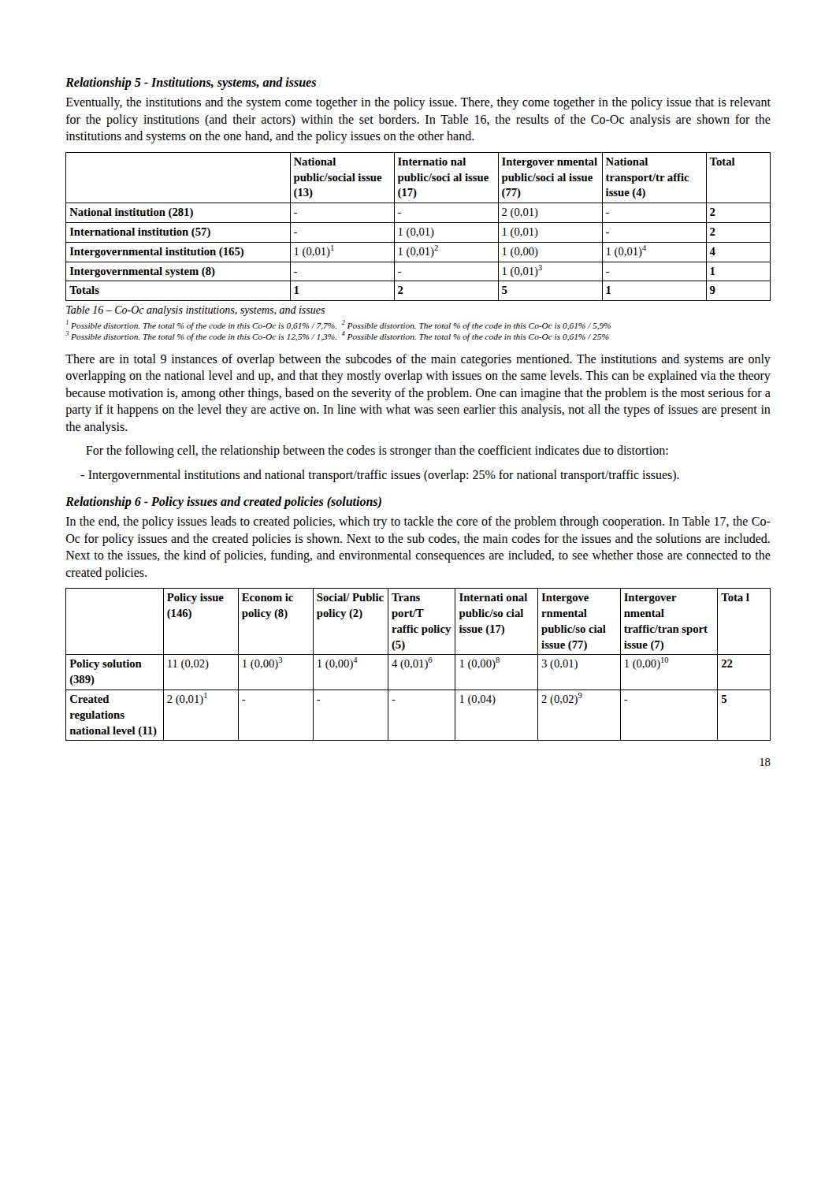Relationship 5 - Institutions, systems, and issues
Eventually, the institutions and the system come together in the policy issue. There, they come together in the policy issue that is relevant for the policy institutions (and their actors) within the set borders. In Table 16, the results of the Co-Oc analysis are shown for the institutions and systems on the one hand, and the policy issues on the other hand.
| | National public/social issue (13) | Internatio nal public/soci al issue (17) | Intergover nmental public/soci al issue (77) | National transport/tr affic issue (4) | Total |
| --- | --- | --- | --- | --- | --- |
| National institution (281) | - | - | 2 (0,01) | - | 2 |
| International institution (57) | - | 1 (0,01) | 1 (0,01) | - | 2 |
| Intergovernmental institution (165) | 1 (0,01) 1 | 1 (0,01) 2 | 1 (0,00) | 1 (0,01) 4 | 4 |
| Intergovernmental system (8) | - | - | 1 (0,01) 3 | - | 1 |
| Totals | 1 | 2 | 5 | 1 | 9 |
Table 16 – Co-Oc analysis institutions, systems, and issues
1 Possible distortion. The total % of the code in this Co-Oc is 0,61% / 7,7%. 2 Possible distortion. The total % of the code in this Co-Oc is 0,61% / 5,9%
3 Possible distortion. The total % of the code in this Co-Oc is 12,5% / 1,3%. 4 Possible distortion. The total % of the code in this Co-Oc is 0,61% / 25%
There are in total 9 instances of overlap between the subcodes of the main categories mentioned. The institutions and systems are only overlapping on the national level and up, and that they mostly overlap with issues on the same levels. This can be explained via the theory because motivation is, among other things, based on the severity of the problem. One can imagine that the problem is the most serious for a party if it happens on the level they are active on. In line with what was seen earlier this analysis, not all the types of issues are present in the analysis.
For the following cell, the relationship between the codes is stronger than the coefficient indicates due to distortion:
Intergovernmental institutions and national transport/traffic issues (overlap: 25% for national transport/traffic issues).
Relationship 6 - Policy issues and created policies (solutions)
In the end, the policy issues leads to created policies, which try to tackle the core of the problem through cooperation. In Table 17, the Co-Oc for policy issues and the created policies is shown. Next to the sub codes, the main codes for the issues and the solutions are included. Next to the issues, the kind of policies, funding, and environmental consequences are included, to see whether those are connected to the created policies.
| | Policy issue (146) | Econom ic policy (8) | Social/ Public policy (2) | Trans port/T raffic policy (5) | Internati onal public/so cial issue (17) | Intergove rnmental public/so cial issue (77) | Intergover nmental traffic/tran sport issue (7) | Tota l |
| --- | --- | --- | --- | --- | --- | --- | --- | --- |
| Policy solution (389) | 11 (0,02) | 1 (0,00) 3 | 1 (0,00) 4 | 4 (0,01) 6 | 1 (0,00) 8 | 3 (0,01) | 1 (0,00) 10 | 22 |
| Created regulations national level (11) | 2 (0,01) 1 | - | - | - | 1 (0,04) | 2 (0,02) 9 | - | 5 |
18